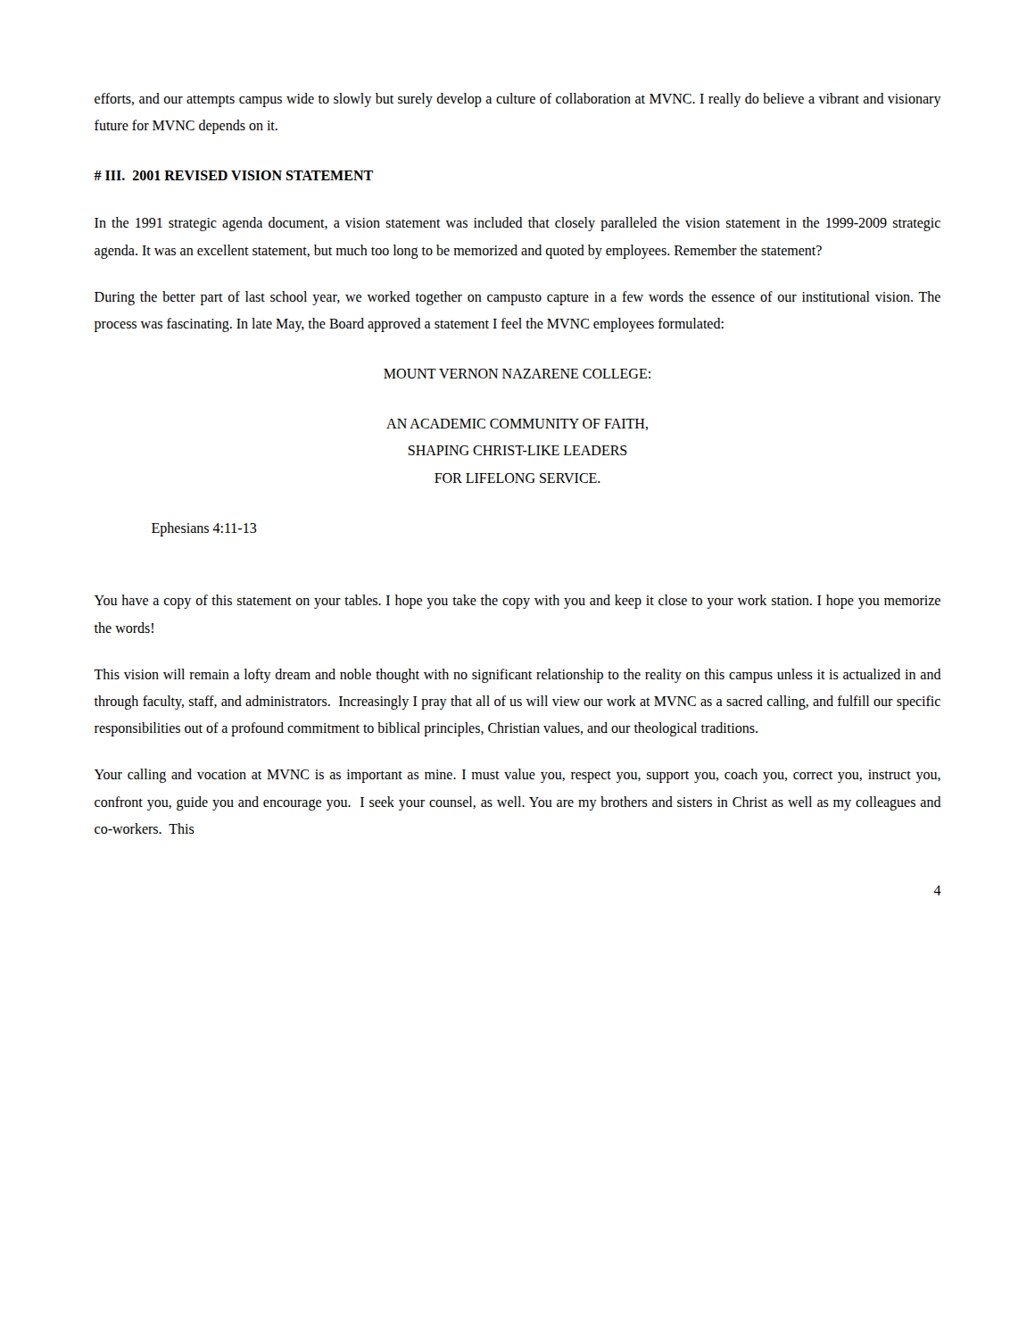efforts, and our attempts campus wide to slowly but surely develop a culture of collaboration at MVNC. I really do believe a vibrant and visionary future for MVNC depends on it.
# III. 2001 REVISED VISION STATEMENT
In the 1991 strategic agenda document, a vision statement was included that closely paralleled the vision statement in the 1999-2009 strategic agenda. It was an excellent statement, but much too long to be memorized and quoted by employees. Remember the statement?
During the better part of last school year, we worked together on campusto capture in a few words the essence of our institutional vision. The process was fascinating. In late May, the Board approved a statement I feel the MVNC employees formulated:
MOUNT VERNON NAZARENE COLLEGE:
AN ACADEMIC COMMUNITY OF FAITH,
SHAPING CHRIST-LIKE LEADERS
FOR LIFELONG SERVICE.
Ephesians 4:11-13
You have a copy of this statement on your tables. I hope you take the copy with you and keep it close to your work station. I hope you memorize the words!
This vision will remain a lofty dream and noble thought with no significant relationship to the reality on this campus unless it is actualized in and through faculty, staff, and administrators. Increasingly I pray that all of us will view our work at MVNC as a sacred calling, and fulfill our specific responsibilities out of a profound commitment to biblical principles, Christian values, and our theological traditions.
Your calling and vocation at MVNC is as important as mine. I must value you, respect you, support you, coach you, correct you, instruct you, confront you, guide you and encourage you. I seek your counsel, as well. You are my brothers and sisters in Christ as well as my colleagues and co-workers. This
4